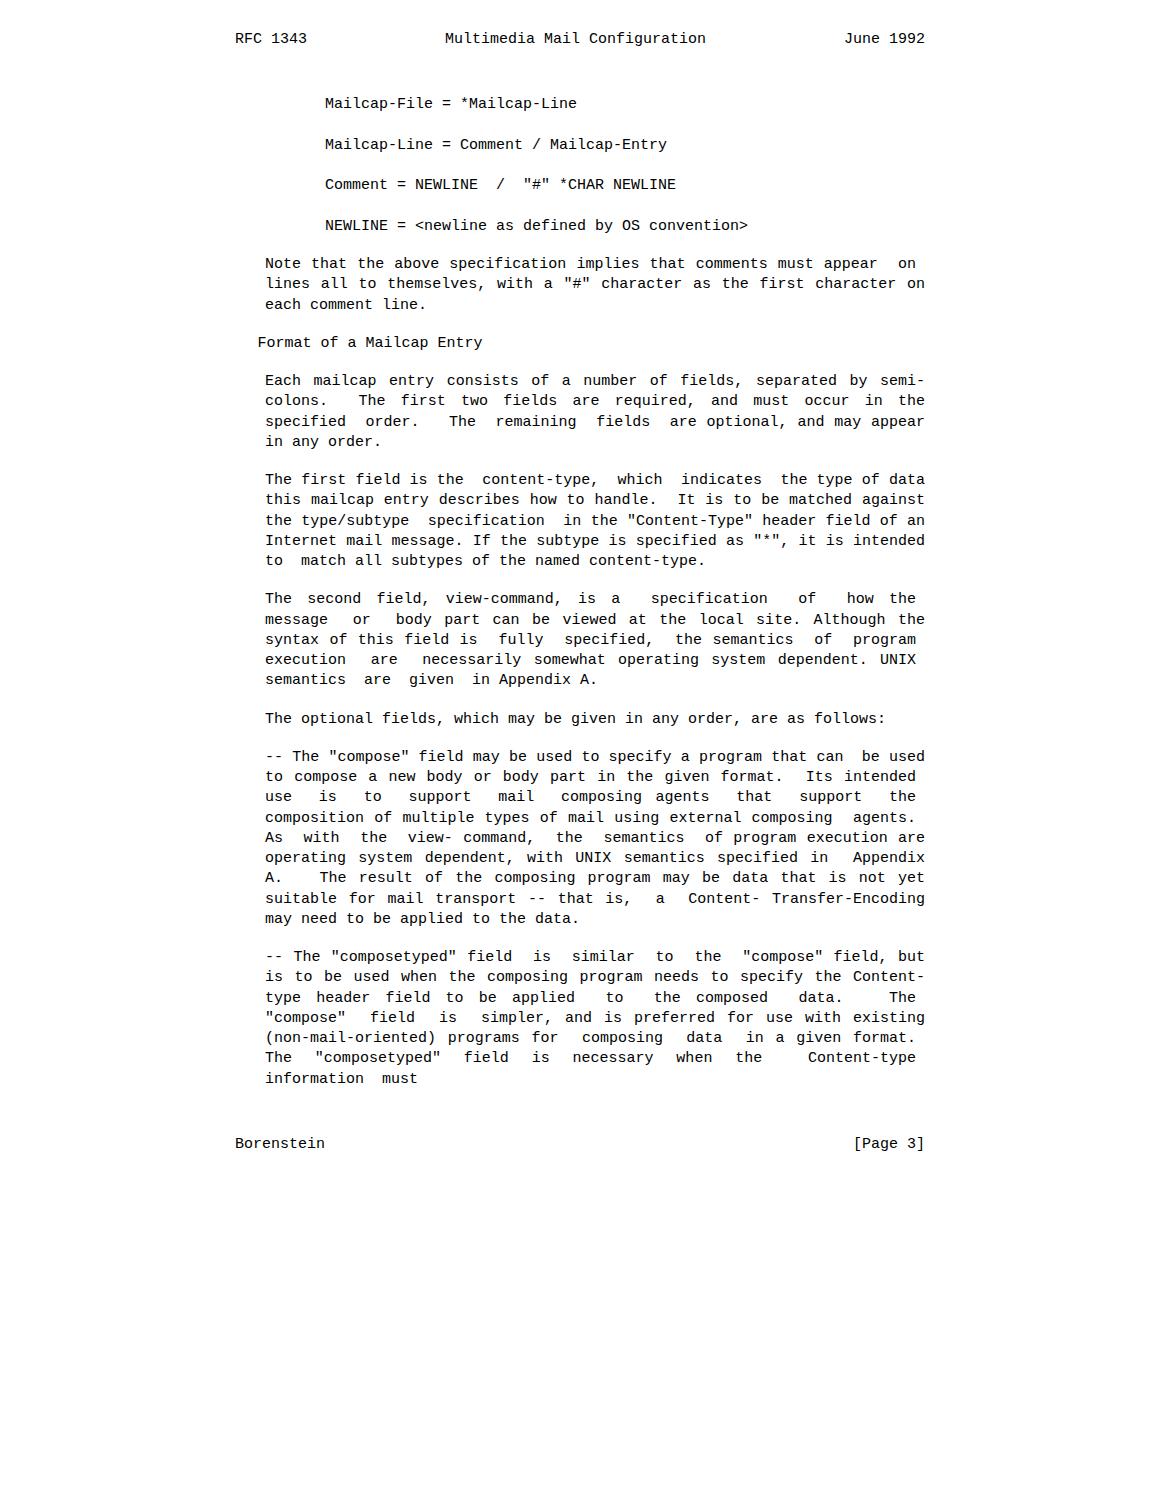RFC 1343 Multimedia Mail Configuration June 1992
     Mailcap-File = *Mailcap-Line

     Mailcap-Line = Comment / Mailcap-Entry

     Comment = NEWLINE  /  "#" *CHAR NEWLINE

     NEWLINE = <newline as defined by OS convention>
Note that the above specification implies that comments must appear on lines all to themselves, with a "#" character as the first character on each comment line.
Format of a Mailcap Entry
Each mailcap entry consists of a number of fields, separated by semi-colons. The first two fields are required, and must occur in the specified order. The remaining fields are optional, and may appear in any order.
The first field is the content-type, which indicates the type of data this mailcap entry describes how to handle. It is to be matched against the type/subtype specification in the "Content-Type" header field of an Internet mail message. If the subtype is specified as "*", it is intended to match all subtypes of the named content-type.
The second field, view-command, is a specification of how the message or body part can be viewed at the local site. Although the syntax of this field is fully specified, the semantics of program execution are necessarily somewhat operating system dependent. UNIX semantics are given in Appendix A.
The optional fields, which may be given in any order, are as follows:
-- The "compose" field may be used to specify a program that can be used to compose a new body or body part in the given format. Its intended use is to support mail composing agents that support the composition of multiple types of mail using external composing agents. As with the view- command, the semantics of program execution are operating system dependent, with UNIX semantics specified in Appendix A. The result of the composing program may be data that is not yet suitable for mail transport -- that is, a Content- Transfer-Encoding may need to be applied to the data.
-- The "composetyped" field is similar to the "compose" field, but is to be used when the composing program needs to specify the Content-type header field to be applied to the composed data. The "compose" field is simpler, and is preferred for use with existing (non-mail-oriented) programs for composing data in a given format. The "composetyped" field is necessary when the Content-type information must
Borenstein [Page 3]